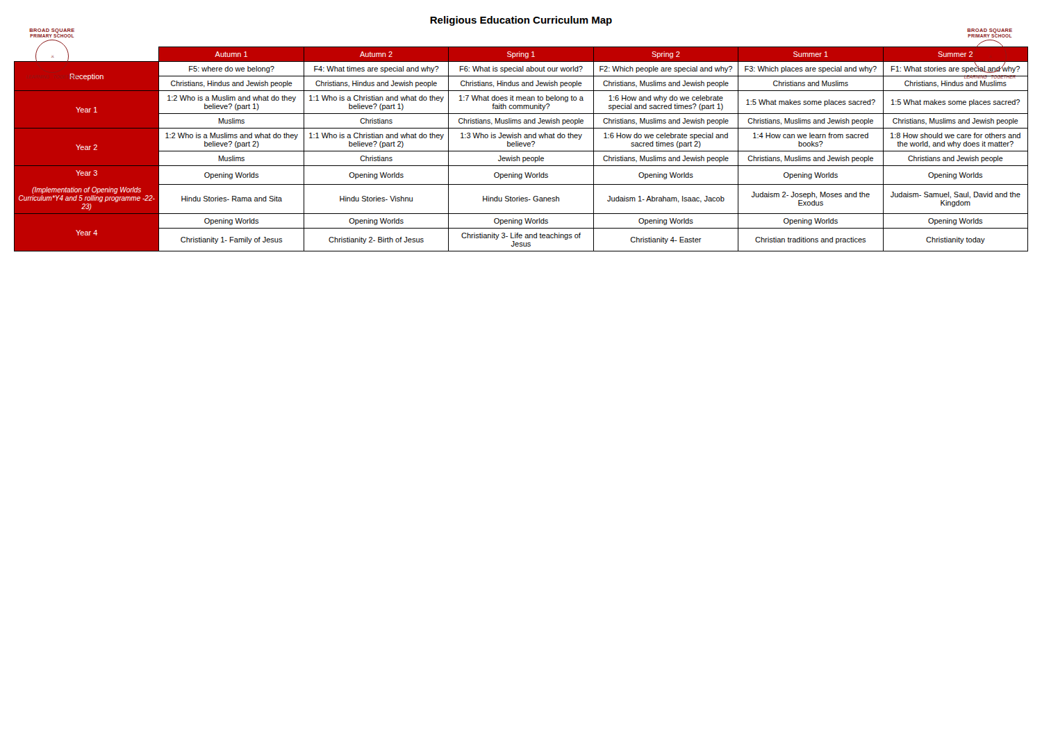BROAD SQUARE
PRIMARY SCHOOL
⚔
LEARNING TOGETHER
BROAD SQUARE
PRIMARY SCHOOL
⚔
LEARNING TOGETHER
Religious Education Curriculum Map
| | Autumn 1 | Autumn 2 | Spring 1 | Spring 2 | Summer 1 | Summer 2 |
| --- | --- | --- | --- | --- | --- | --- |
| Reception | F5: where do we belong? | F4: What times are special and why? | F6: What is special about our world? | F2: Which people are special and why? | F3: Which places are special and why? | F1: What stories are special and why? |
| Christians, Hindus and Jewish people | Christians, Hindus and Jewish people | Christians, Hindus and Jewish people | Christians, Muslims and Jewish people | Christians and Muslims | Christians, Hindus and Muslims |
| Year 1 | 1:2 Who is a Muslim and what do they believe? (part 1) | 1:1 Who is a Christian and what do they believe? (part 1) | 1:7 What does it mean to belong to a faith community? | 1:6 How and why do we celebrate special and sacred times? (part 1) | 1:5 What makes some places sacred? | 1:5 What makes some places sacred? |
| Muslims | Christians | Christians, Muslims and Jewish people | Christians, Muslims and Jewish people | Christians, Muslims and Jewish people | Christians, Muslims and Jewish people |
| Year 2 | 1:2 Who is a Muslims and what do they believe? (part 2) | 1:1 Who is a Christian and what do they believe? (part 2) | 1:3 Who is Jewish and what do they believe? | 1:6 How do we celebrate special and sacred times (part 2) | 1:4 How can we learn from sacred books? | 1:8 How should we care for others and the world, and why does it matter? |
| Muslims | Christians | Jewish people | Christians, Muslims and Jewish people | Christians, Muslims and Jewish people | Christians and Jewish people |
| Year 3 (Implementation of Opening Worlds Curriculum*Y4 and 5 rolling programme -22-23) | Opening Worlds | Opening Worlds | Opening Worlds | Opening Worlds | Opening Worlds | Opening Worlds |
| Hindu Stories- Rama and Sita | Hindu Stories- Vishnu | Hindu Stories- Ganesh | Judaism 1- Abraham, Isaac, Jacob | Judaism 2- Joseph, Moses and the Exodus | Judaism- Samuel, Saul, David and the Kingdom |
| Year 4 | Opening Worlds | Opening Worlds | Opening Worlds | Opening Worlds | Opening Worlds | Opening Worlds |
| Christianity 1- Family of Jesus | Christianity 2- Birth of Jesus | Christianity 3- Life and teachings of Jesus | Christianity 4- Easter | Christian traditions and practices | Christianity today |